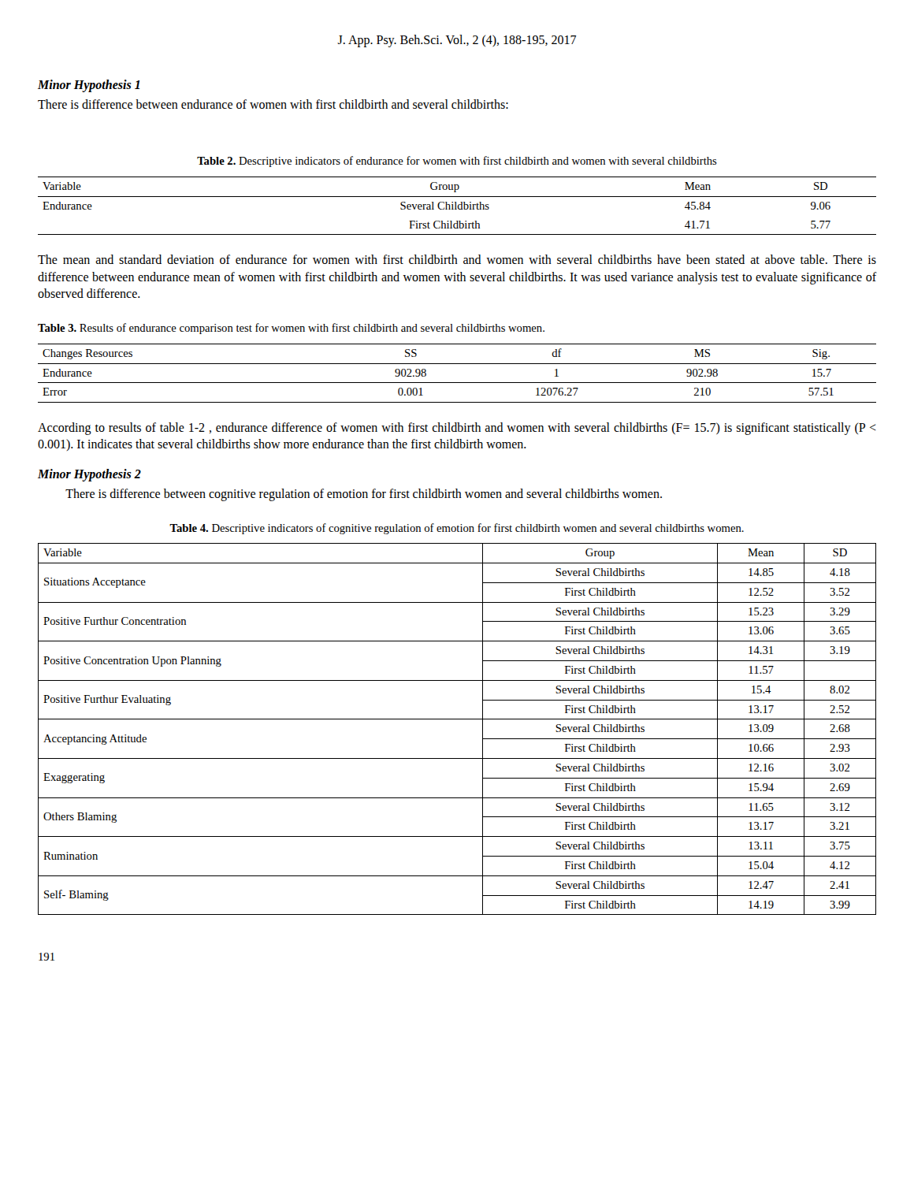J. App. Psy. Beh.Sci. Vol., 2 (4), 188-195, 2017
Minor Hypothesis 1
There is difference between endurance of women with first childbirth and several childbirths:
Table 2. Descriptive indicators of endurance for women with first childbirth and women with several childbirths
| Variable | Group | Mean | SD |
| --- | --- | --- | --- |
| Endurance | Several Childbirths | 45.84 | 9.06 |
| | First Childbirth | 41.71 | 5.77 |
The mean and standard deviation of endurance for women with first childbirth and women with several childbirths have been stated at above table. There is difference between endurance mean of women with first childbirth and women with several childbirths. It was used variance analysis test to evaluate significance of observed difference.
Table 3. Results of endurance comparison test for women with first childbirth and several childbirths women.
| Changes Resources | SS | df | MS | Sig. |
| --- | --- | --- | --- | --- |
| Endurance | 902.98 | 1 | 902.98 | 15.7 |
| Error | 0.001 | 12076.27 | 210 | 57.51 |
According to results of table 1-2 , endurance difference of women with first childbirth and women with several childbirths (F= 15.7) is significant statistically (P < 0.001). It indicates that several childbirths show more endurance than the first childbirth women.
Minor Hypothesis 2
There is difference between cognitive regulation of emotion for first childbirth women and several childbirths women.
Table 4. Descriptive indicators of cognitive regulation of emotion for first childbirth women and several childbirths women.
| Variable | Group | Mean | SD |
| --- | --- | --- | --- |
| Situations Acceptance | Several Childbirths | 14.85 | 4.18 |
| First Childbirth | 12.52 | 3.52 |
| Positive Furthur Concentration | Several Childbirths | 15.23 | 3.29 |
| First Childbirth | 13.06 | 3.65 |
| Positive Concentration Upon Planning | Several Childbirths | 14.31 | 3.19 |
| First Childbirth | 11.57 | |
| Positive Furthur Evaluating | Several Childbirths | 15.4 | 8.02 |
| First Childbirth | 13.17 | 2.52 |
| Acceptancing Attitude | Several Childbirths | 13.09 | 2.68 |
| First Childbirth | 10.66 | 2.93 |
| Exaggerating | Several Childbirths | 12.16 | 3.02 |
| First Childbirth | 15.94 | 2.69 |
| Others Blaming | Several Childbirths | 11.65 | 3.12 |
| First Childbirth | 13.17 | 3.21 |
| Rumination | Several Childbirths | 13.11 | 3.75 |
| First Childbirth | 15.04 | 4.12 |
| Self- Blaming | Several Childbirths | 12.47 | 2.41 |
| First Childbirth | 14.19 | 3.99 |
191